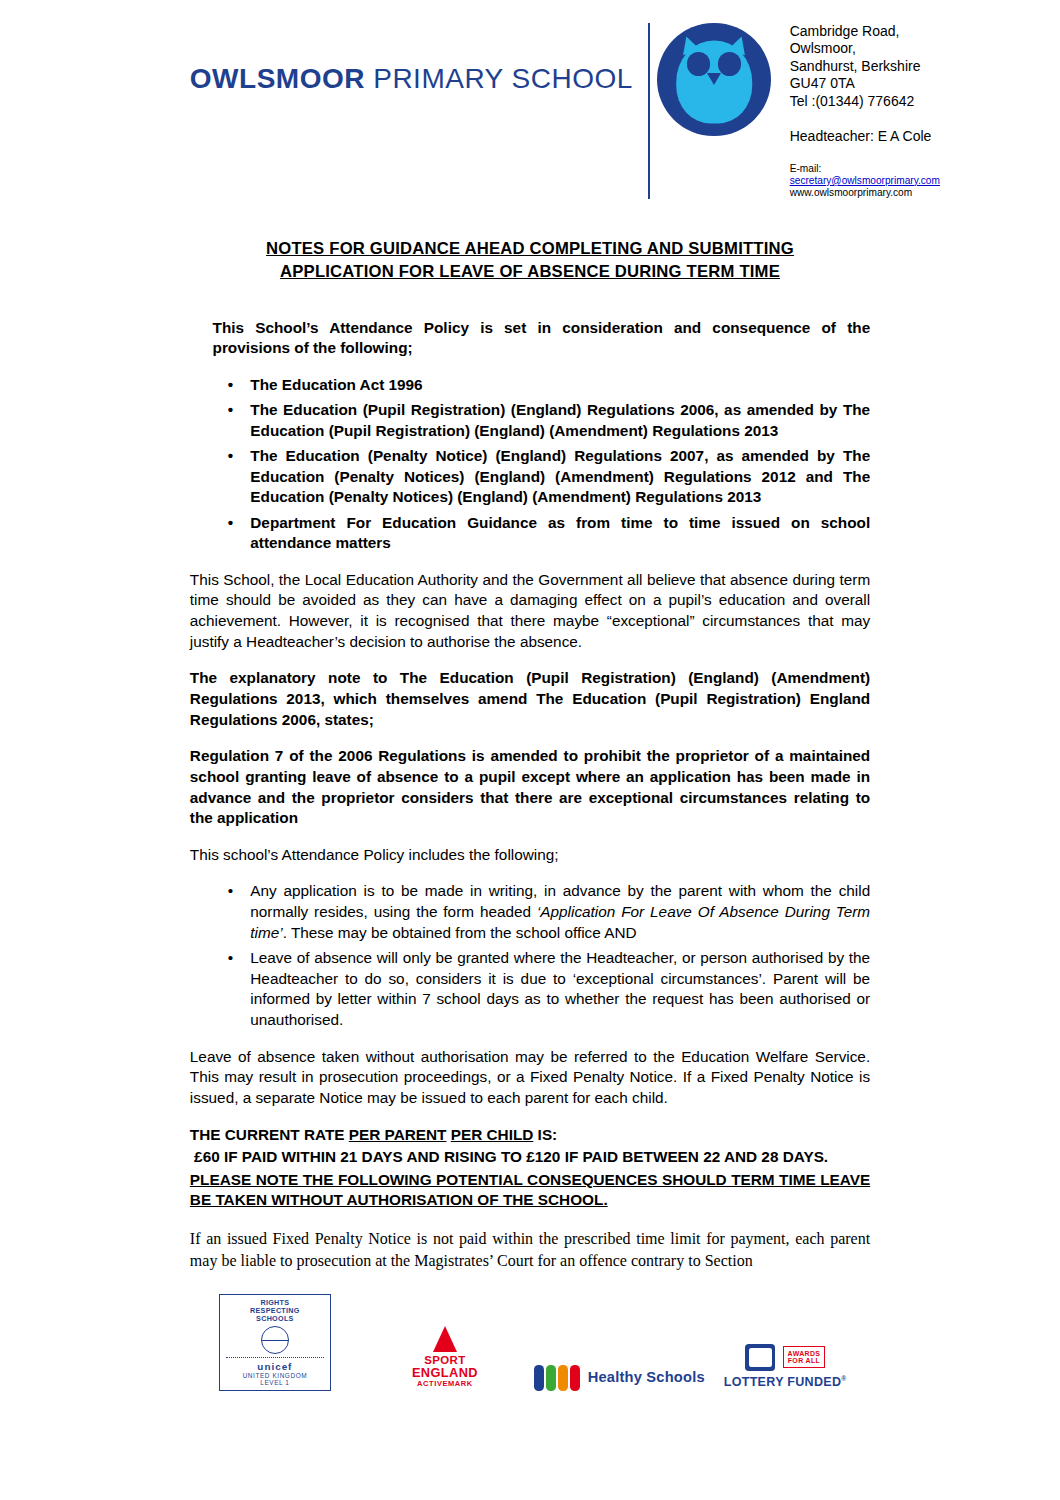OWLSMOOR PRIMARY SCHOOL
Cambridge Road, Owlsmoor,
Sandhurst, Berkshire GU47 0TA
Tel :(01344) 776642
Headteacher: E A Cole
E-mail: secretary@owlsmoorprimary.com
www.owlsmoorprimary.com
NOTES FOR GUIDANCE AHEAD COMPLETING AND SUBMITTING
APPLICATION FOR LEAVE OF ABSENCE DURING TERM TIME
This School’s Attendance Policy is set in consideration and consequence of the provisions of the following;
The Education Act 1996
The Education (Pupil Registration) (England) Regulations 2006, as amended by The Education (Pupil Registration) (England) (Amendment) Regulations 2013
The Education (Penalty Notice) (England) Regulations 2007, as amended by The Education (Penalty Notices) (England) (Amendment) Regulations 2012 and The Education (Penalty Notices) (England) (Amendment) Regulations 2013
Department For Education Guidance as from time to time issued on school attendance matters
This School, the Local Education Authority and the Government all believe that absence during term time should be avoided as they can have a damaging effect on a pupil’s education and overall achievement. However, it is recognised that there maybe “exceptional” circumstances that may justify a Headteacher’s decision to authorise the absence.
The explanatory note to The Education (Pupil Registration) (England) (Amendment) Regulations 2013, which themselves amend The Education (Pupil Registration) England Regulations 2006, states;
Regulation 7 of the 2006 Regulations is amended to prohibit the proprietor of a maintained school granting leave of absence to a pupil except where an application has been made in advance and the proprietor considers that there are exceptional circumstances relating to the application
This school’s Attendance Policy includes the following;
Any application is to be made in writing, in advance by the parent with whom the child normally resides, using the form headed ‘Application For Leave Of Absence During Term time’. These may be obtained from the school office AND
Leave of absence will only be granted where the Headteacher, or person authorised by the Headteacher to do so, considers it is due to ‘exceptional circumstances’. Parent will be informed by letter within 7 school days as to whether the request has been authorised or unauthorised.
Leave of absence taken without authorisation may be referred to the Education Welfare Service. This may result in prosecution proceedings, or a Fixed Penalty Notice. If a Fixed Penalty Notice is issued, a separate Notice may be issued to each parent for each child.
THE CURRENT RATE PER PARENT PER CHILD IS:
£60 IF PAID WITHIN 21 DAYS AND RISING TO £120 IF PAID BETWEEN 22 AND 28 DAYS.
PLEASE NOTE THE FOLLOWING POTENTIAL CONSEQUENCES SHOULD TERM TIME LEAVE BE TAKEN WITHOUT AUTHORISATION OF THE SCHOOL.
If an issued Fixed Penalty Notice is not paid within the prescribed time limit for payment, each parent may be liable to prosecution at the Magistrates’ Court for an offence contrary to Section
RIGHTS
RESPECTING
SCHOOLS
unicef
UNITED KINGDOM
LEVEL 1
SPORT
ENGLAND
ACTIVEMARK
Healthy Schools
AWARDS
FOR ALL
LOTTERY FUNDED®